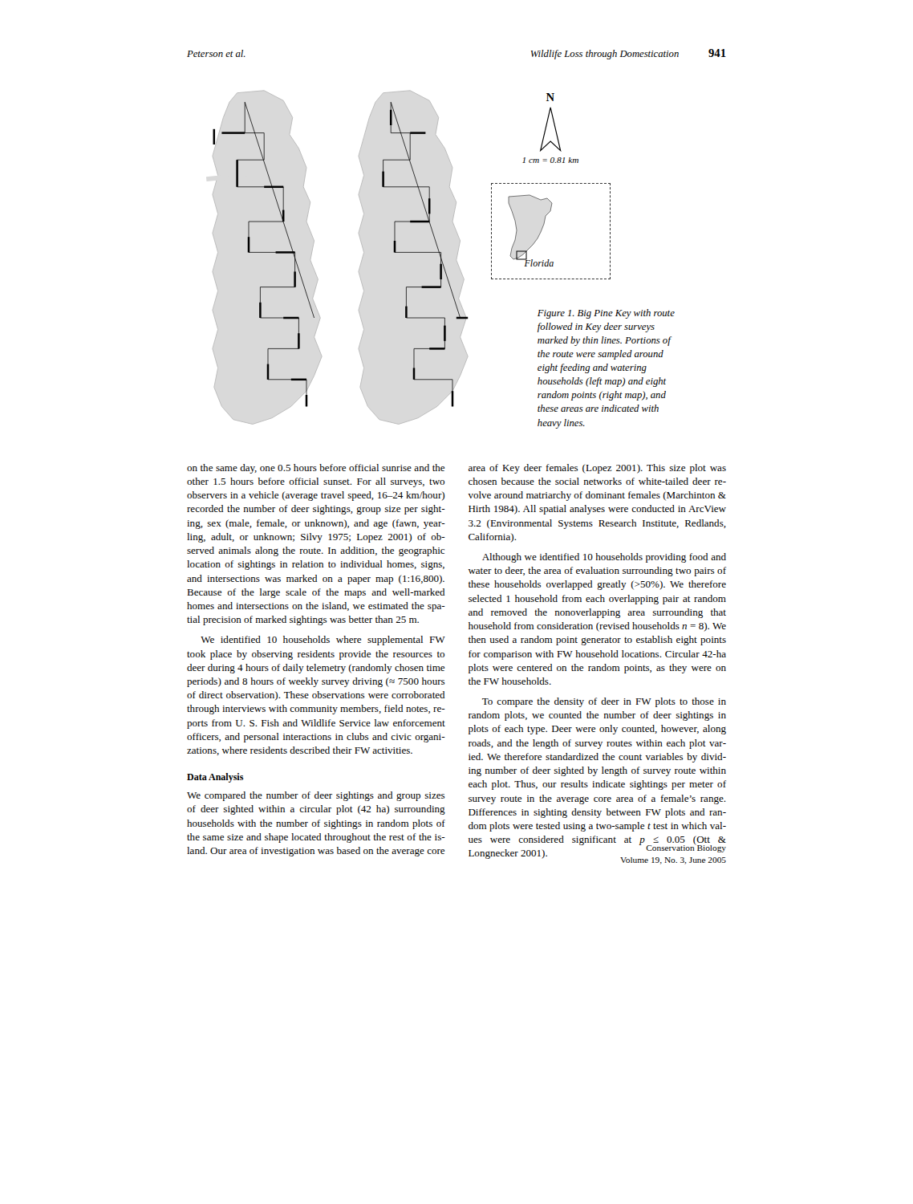Peterson et al. Wildlife Loss through Domestication 941
N
1 cm = 0.81 km
Florida
Figure 1. Big Pine Key with route followed in Key deer surveys marked by thin lines. Portions of the route were sampled around eight feeding and watering households (left map) and eight random points (right map), and these areas are indicated with heavy lines.
on the same day, one 0.5 hours before official sunrise and the other 1.5 hours before official sunset. For all surveys, two observers in a vehicle (average travel speed, 16–24 km/hour) recorded the number of deer sightings, group size per sighting, sex (male, female, or unknown), and age (fawn, yearling, adult, or unknown; Silvy 1975; Lopez 2001) of observed animals along the route. In addition, the geographic location of sightings in relation to individual homes, signs, and intersections was marked on a paper map (1:16,800). Because of the large scale of the maps and well-marked homes and intersections on the island, we estimated the spatial precision of marked sightings was better than 25 m.
We identified 10 households where supplemental FW took place by observing residents provide the resources to deer during 4 hours of daily telemetry (randomly chosen time periods) and 8 hours of weekly survey driving (≈ 7500 hours of direct observation). These observations were corroborated through interviews with community members, field notes, reports from U. S. Fish and Wildlife Service law enforcement officers, and personal interactions in clubs and civic organizations, where residents described their FW activities.
Data Analysis
We compared the number of deer sightings and group sizes of deer sighted within a circular plot (42 ha) surrounding households with the number of sightings in random plots of the same size and shape located throughout the rest of the island. Our area of investigation was based on the average core area of Key deer females (Lopez 2001). This size plot was chosen because the social networks of white-tailed deer revolve around matriarchy of dominant females (Marchinton & Hirth 1984). All spatial analyses were conducted in ArcView 3.2 (Environmental Systems Research Institute, Redlands, California).
Although we identified 10 households providing food and water to deer, the area of evaluation surrounding two pairs of these households overlapped greatly (>50%). We therefore selected 1 household from each overlapping pair at random and removed the nonoverlapping area surrounding that household from consideration (revised households n = 8). We then used a random point generator to establish eight points for comparison with FW household locations. Circular 42-ha plots were centered on the random points, as they were on the FW households.
To compare the density of deer in FW plots to those in random plots, we counted the number of deer sightings in plots of each type. Deer were only counted, however, along roads, and the length of survey routes within each plot varied. We therefore standardized the count variables by dividing number of deer sighted by length of survey route within each plot. Thus, our results indicate sightings per meter of survey route in the average core area of a female’s range. Differences in sighting density between FW plots and random plots were tested using a two-sample t test in which values were considered significant at p ≤ 0.05 (Ott & Longnecker 2001).
Conservation Biology
Volume 19, No. 3, June 2005